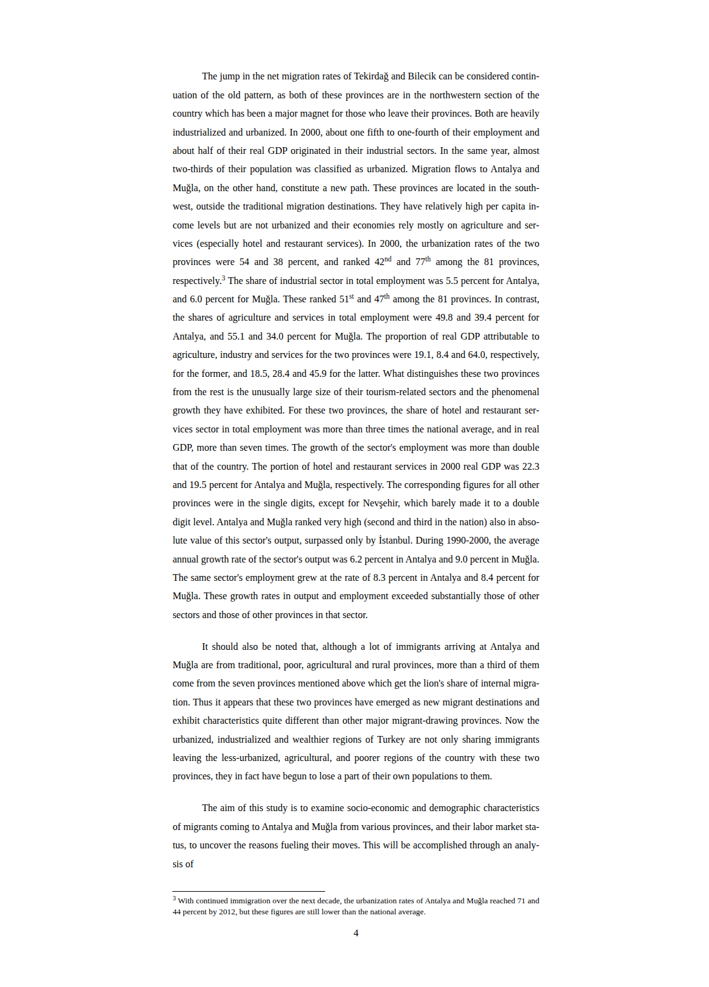The jump in the net migration rates of Tekirdağ and Bilecik can be considered continuation of the old pattern, as both of these provinces are in the northwestern section of the country which has been a major magnet for those who leave their provinces. Both are heavily industrialized and urbanized. In 2000, about one fifth to one-fourth of their employment and about half of their real GDP originated in their industrial sectors. In the same year, almost two-thirds of their population was classified as urbanized. Migration flows to Antalya and Muğla, on the other hand, constitute a new path. These provinces are located in the southwest, outside the traditional migration destinations. They have relatively high per capita income levels but are not urbanized and their economies rely mostly on agriculture and services (especially hotel and restaurant services). In 2000, the urbanization rates of the two provinces were 54 and 38 percent, and ranked 42nd and 77th among the 81 provinces, respectively.3 The share of industrial sector in total employment was 5.5 percent for Antalya, and 6.0 percent for Muğla. These ranked 51st and 47th among the 81 provinces. In contrast, the shares of agriculture and services in total employment were 49.8 and 39.4 percent for Antalya, and 55.1 and 34.0 percent for Muğla. The proportion of real GDP attributable to agriculture, industry and services for the two provinces were 19.1, 8.4 and 64.0, respectively, for the former, and 18.5, 28.4 and 45.9 for the latter. What distinguishes these two provinces from the rest is the unusually large size of their tourism-related sectors and the phenomenal growth they have exhibited. For these two provinces, the share of hotel and restaurant services sector in total employment was more than three times the national average, and in real GDP, more than seven times. The growth of the sector's employment was more than double that of the country. The portion of hotel and restaurant services in 2000 real GDP was 22.3 and 19.5 percent for Antalya and Muğla, respectively. The corresponding figures for all other provinces were in the single digits, except for Nevşehir, which barely made it to a double digit level. Antalya and Muğla ranked very high (second and third in the nation) also in absolute value of this sector's output, surpassed only by İstanbul. During 1990-2000, the average annual growth rate of the sector's output was 6.2 percent in Antalya and 9.0 percent in Muğla. The same sector's employment grew at the rate of 8.3 percent in Antalya and 8.4 percent for Muğla. These growth rates in output and employment exceeded substantially those of other sectors and those of other provinces in that sector.
It should also be noted that, although a lot of immigrants arriving at Antalya and Muğla are from traditional, poor, agricultural and rural provinces, more than a third of them come from the seven provinces mentioned above which get the lion's share of internal migration. Thus it appears that these two provinces have emerged as new migrant destinations and exhibit characteristics quite different than other major migrant-drawing provinces. Now the urbanized, industrialized and wealthier regions of Turkey are not only sharing immigrants leaving the less-urbanized, agricultural, and poorer regions of the country with these two provinces, they in fact have begun to lose a part of their own populations to them.
The aim of this study is to examine socio-economic and demographic characteristics of migrants coming to Antalya and Muğla from various provinces, and their labor market status, to uncover the reasons fueling their moves. This will be accomplished through an analysis of
3 With continued immigration over the next decade, the urbanization rates of Antalya and Muğla reached 71 and 44 percent by 2012, but these figures are still lower than the national average.
4